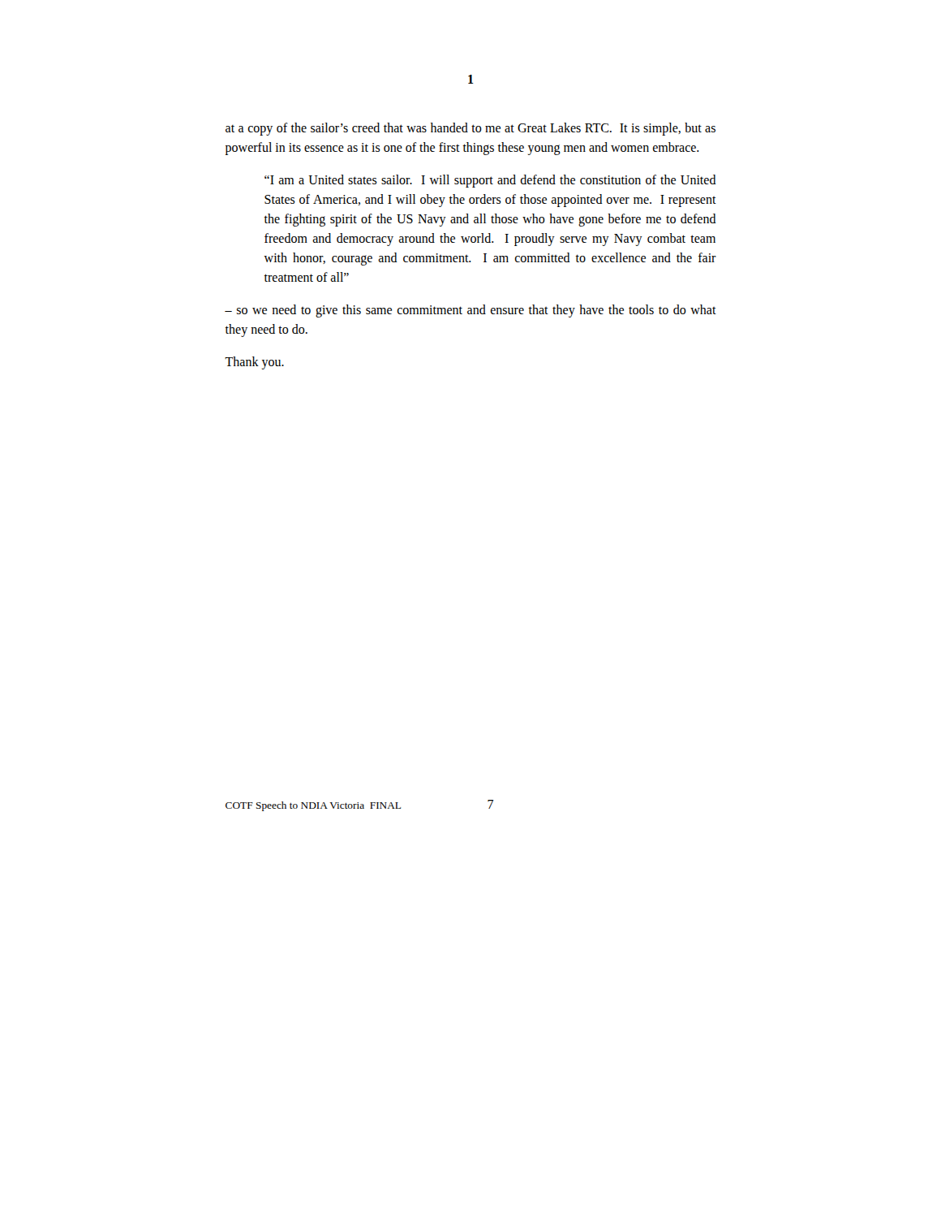1
at a copy of the sailor’s creed that was handed to me at Great Lakes RTC. It is simple, but as powerful in its essence as it is one of the first things these young men and women embrace.
“I am a United states sailor. I will support and defend the constitution of the United States of America, and I will obey the orders of those appointed over me. I represent the fighting spirit of the US Navy and all those who have gone before me to defend freedom and democracy around the world. I proudly serve my Navy combat team with honor, courage and commitment. I am committed to excellence and the fair treatment of all”
– so we need to give this same commitment and ensure that they have the tools to do what they need to do.
Thank you.
COTF Speech to NDIA Victoria FINAL 7